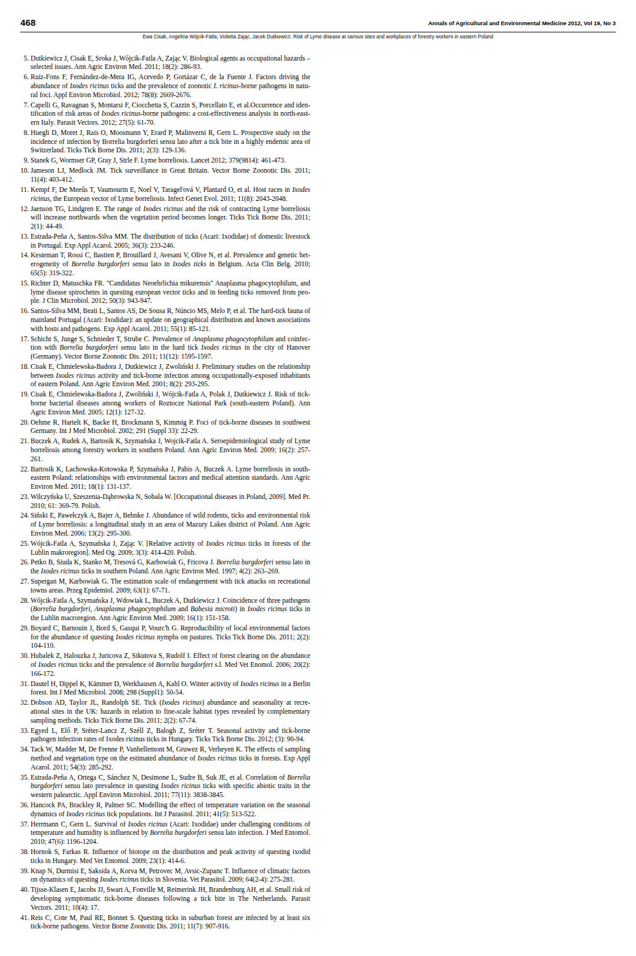468 Annals of Agricultural and Environmental Medicine 2012, Vol 19, No 3
Ewa Cisak, Angelina Wójcik-Fatla, Violetta Zając, Jacek Dutkiewicz. Risk of Lyme disease at various sites and workplaces of forestry workers in eastern Poland
Dutkiewicz J, Cisak E, Sroka J, Wójcik-Fatla A, Zając V. Biological agents as occupational hazards – selected issues. Ann Agric Environ Med. 2011; 18(2): 286-93.
Ruiz-Fons F, Fernández-de-Mera IG, Acevedo P, Gortázar C, de la Fuente J. Factors driving the abundance of Ixodes ricinus ticks and the prevalence of zoonotic I. ricinus-borne pathogens in natural foci. Appl Environ Microbiol. 2012; 78(8): 2669-2676.
Capelli G, Ravagnan S, Montarsi F, Ciocchetta S, Cazzin S, Porcellato E, et al.Occurrence and identification of risk areas of Ixodes ricinus-borne pathogens: a cost-effectiveness analysis in north-eastern Italy. Parasit Vectors. 2012; 27(5): 61-70.
Huegli D, Moret J, Rais O, Moosmann Y, Erard P, Malinverni R, Gern L. Prospective study on the incidence of infection by Borrelia burgdorferi sensu lato after a tick bite in a highly endemic area of Switzerland. Ticks Tick Borne Dis. 2011; 2(3): 129-136.
Stanek G, Wormser GP, Gray J, Strle F. Lyme borreliosis. Lancet 2012; 379(9814): 461-473.
Jameson LJ, Medlock JM. Tick surveillance in Great Britain. Vector Borne Zoonotic Dis. 2011; 11(4): 403-412.
Kempf F, De Meeûs T, Vaumourin E, Noel V, Taragel'ová V, Plantard O, et al. Host races in Ixodes ricinus, the European vector of Lyme borreliosis. Infect Genet Evol. 2011; 11(8): 2043-2048.
Jaenson TG, Lindgren E. The range of Ixodes ricinus and the risk of contracting Lyme borreliosis will increase northwards when the vegetation period becomes longer. Ticks Tick Borne Dis. 2011; 2(1): 44-49.
Estrada-Peña A, Santos-Silva MM. The distribution of ticks (Acari: Ixodidae) of domestic livestock in Portugal. Exp Appl Acarol. 2005; 36(3): 233-246.
Kesteman T, Rossi C, Bastien P, Brouillard J, Avesani V, Olive N, et al. Prevalence and genetic heterogeneity of Borrelia burgdorferi sensu lato in Ixodes ticks in Belgium. Acta Clin Belg. 2010; 65(5): 319-322.
Richter D, Matuschka FR. "Candidatus Neoehrlichia mikurensis" Anaplasma phagocytophilum, and lyme disease spirochetes in questing european vector ticks and in feeding ticks removed from people. J Clin Microbiol. 2012; 50(3): 943-947.
Santos-Silva MM, Beati L, Santos AS, De Sousa R, Núncio MS, Melo P, et al. The hard-tick fauna of mainland Portugal (Acari: Ixodidae): an update on geographical distribution and known associations with hosts and pathogens. Exp Appl Acarol. 2011; 55(1): 85-121.
Schicht S, Junge S, Schnieder T, Strube C. Prevalence of Anaplasma phagocytophilum and coinfection with Borrelia burgdorferi sensu lato in the hard tick Ixodes ricinus in the city of Hanover (Germany). Vector Borne Zoonotic Dis. 2011; 11(12): 1595-1597.
Cisak E, Chmielewska-Badora J, Dutkiewicz J, Zwoliński J. Preliminary studies on the relationship between Ixodes ricinus activity and tick-borne infection among occupationally-exposed inhabitants of eastern Poland. Ann Agric Environ Med. 2001; 8(2): 293-295.
Cisak E, Chmielewska-Badora J, Zwoliński J, Wójcik-Fatla A, Polak J, Dutkiewicz J. Risk of tick-borne bacterial diseases among workers of Roztocze National Park (south-eastern Poland). Ann Agric Environ Med. 2005; 12(1): 127-32.
Oehme R, Hartelt K, Backe H, Brockmann S, Kimmig P. Foci of tick-borne diseases in southwest Germany. Int J Med Microbiol. 2002; 291 (Suppl 33): 22-29.
Buczek A, Rudek A, Bartosik K, Szymańska J, Wojcik-Fatla A. Seroepidemiological study of Lyme borreliosis among forestry workers in southern Poland. Ann Agric Environ Med. 2009; 16(2): 257-261.
Bartosik K, Lachowska-Kotowska P, Szymańska J, Pabis A, Buczek A. Lyme borreliosis in south-eastern Poland: relationships with environmental factors and medical attention standards. Ann Agric Environ Med. 2011; 18(1): 131-137.
Wilczyńska U, Szeszenia-Dąbrowska N, Sobala W. [Occupational diseases in Poland, 2009]. Med Pr. 2010; 61: 369-79. Polish.
Siński E, Pawełczyk A, Bajer A, Behnke J. Abundance of wild rodents, ticks and environmental risk of Lyme borreliosis: a longitudinal study in an area of Mazury Lakes district of Poland. Ann Agric Environ Med. 2006; 13(2): 295-300.
Wójcik-Fatla A, Szymańska J, Zając V. [Relative activity of Ixodes ricinus ticks in forests of the Lublin makroregion]. Med Og. 2009; 3(3): 414-420. Polish.
Petko B, Siuda K, Stanko M, Tresová G, Karbowiak G, Fricova J. Borrelia burgdorferi sensu lato in the Ixodes ricinus ticks in southern Poland. Ann Agric Environ Med. 1997; 4(2): 263–269.
Supergan M, Karbowiak G. The estimation scale of endangerment with tick attacks on recreational towns areas. Przeg Epidemiol. 2009; 63(1): 67-71.
Wójcik-Fatla A, Szymańska J, Wdowiak L, Buczek A, Dutkiewicz J. Coincidence of three pathogens (Borrelia burgdorferi, Anaplasma phagocytophilum and Babesia microti) in Ixodes ricinus ticks in the Lublin macroregion. Ann Agric Environ Med. 2009; 16(1): 151-158.
Boyard C, Barnouin J, Bord S, Gasqui P, Vourc'h G. Reproducibility of local environmental factors for the abundance of questing Ixodes ricinus nymphs on pastures. Ticks Tick Borne Dis. 2011; 2(2): 104-110.
Hubalek Z, Halouzka J, Juricova Z, Sikutova S, Rudolf I. Effect of forest clearing on the abundance of Ixodes ricinus ticks and the prevalence of Borrelia burgdorferi s.l. Med Vet Enomol. 2006; 20(2): 166-172.
Dautel H, Dippel K, Kämmer D, Werkhausen A, Kahl O. Winter activity of Ixodes ricinus in a Berlin forest. Int J Med Microbiol. 2008; 298 (Suppl1): 50-54.
Dobson AD, Taylor JL, Randolph SE. Tick (Ixodes ricinus) abundance and seasonality at recreational sites in the UK: hazards in relation to fine-scale habitat types revealed by complementary sampling methods. Ticks Tick Borne Dis. 2011; 2(2): 67-74.
Egyed L, Elő P, Sréter-Lancz Z, Széll Z, Balogh Z, Sréter T. Seasonal activity and tick-borne pathogen infection rates of Ixodes ricinus ticks in Hungary. Ticks Tick Borne Dis. 2012; (3): 90-94.
Tack W, Madder M, De Frenne P, Vanhellemont M, Gruwez R, Verheyen K. The effects of sampling method and vegetation type on the estimated abundance of Ixodes ricinus ticks in forests. Exp Appl Acarol. 2011; 54(3): 285-292.
Estrada-Peña A, Ortega C, Sánchez N, Desimone L, Sudre B, Suk JE, et al. Correlation of Borrelia burgdorferi sensu lato prevalence in questing Ixodes ricinus ticks with specific abiotic traits in the western palearctic. Appl Environ Microbiol. 2011; 77(11): 3838-3845.
Hancock PA, Brackley R, Palmer SC. Modelling the effect of temperature variation on the seasonal dynamics of Ixodes ricinus tick populations. Int J Parasitol. 2011; 41(5): 513-522.
Herrmann C, Gern L. Survival of Ixodes ricinus (Acari: Ixodidae) under challenging conditions of temperature and humidity is influenced by Borrelia burgdorferi sensu lato infection. J Med Entomol. 2010; 47(6): 1196-1204.
Hornok S, Farkas R. Influence of biotope on the distribution and peak activity of questing ixodid ticks in Hungary. Med Vet Entomol. 2009; 23(1): 414-6.
Knap N, Durmisi E, Saksida A, Korva M, Petrovec M, Avsic-Zupanc T. Influence of climatic factors on dynamics of questing Ixodes ricinus ticks in Slovenia. Vet Parasitol. 2009; 64(2-4): 275-281.
Tijsse-Klasen E, Jacobs JJ, Swart A, Fonville M, Reimerink JH, Brandenburg AH, et al. Small risk of developing symptomatic tick-borne diseases following a tick bite in The Netherlands. Parasit Vectors. 2011; 10(4): 17.
Reis C, Cote M, Paul RE, Bonnet S. Questing ticks in suburban forest are infected by at least six tick-borne pathogens. Vector Borne Zoonotic Dis. 2011; 11(7): 907-916.